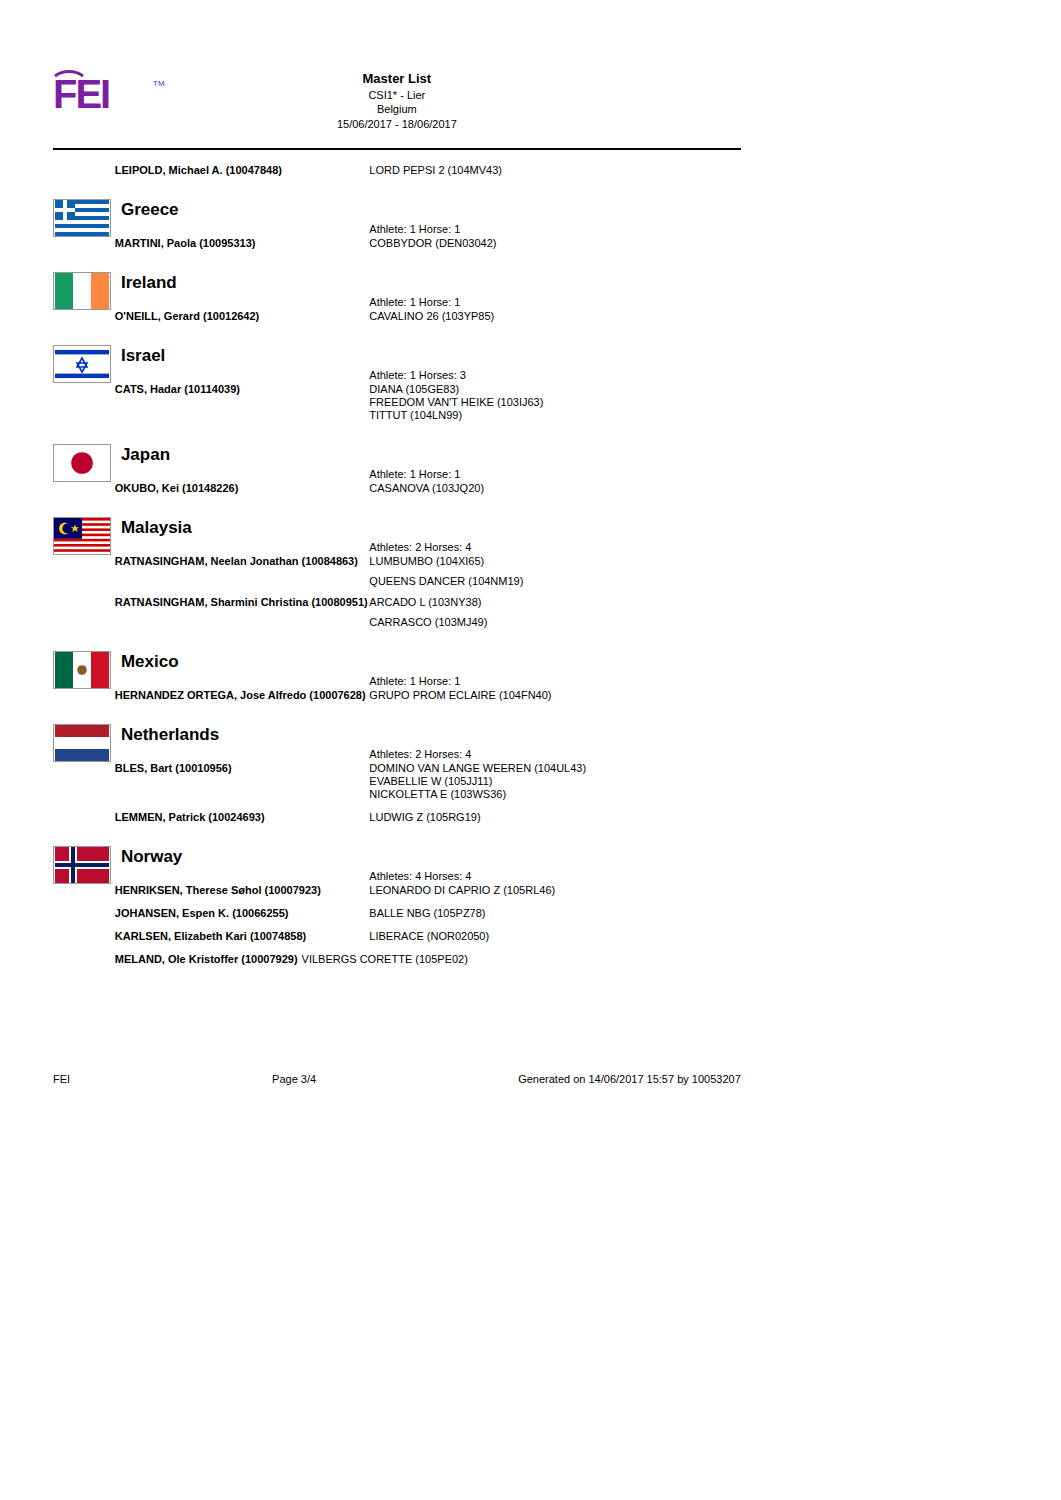FEI TM
Master List
CSI1* - Lier
Belgium
15/06/2017 - 18/06/2017
LEIPOLD, Michael A. (10047848)
LORD PEPSI 2 (104MV43)
Greece
Athlete: 1 Horse: 1
MARTINI, Paola (10095313)
COBBYDOR (DEN03042)
Ireland
Athlete: 1 Horse: 1
O'NEILL, Gerard (10012642)
CAVALINO 26 (103YP85)
Israel
Athlete: 1 Horses: 3
CATS, Hadar (10114039)
DIANA (105GE83)
FREEDOM VAN'T HEIKE (103IJ63)
TITTUT (104LN99)
Japan
Athlete: 1 Horse: 1
OKUBO, Kei (10148226)
CASANOVA (103JQ20)
Malaysia
Athletes: 2 Horses: 4
RATNASINGHAM, Neelan Jonathan (10084863)
LUMBUMBO (104XI65)
QUEENS DANCER (104NM19)
RATNASINGHAM, Sharmini Christina (10080951)
ARCADO L (103NY38)
CARRASCO (103MJ49)
Mexico
Athlete: 1 Horse: 1
HERNANDEZ ORTEGA, Jose Alfredo (10007628)
GRUPO PROM ECLAIRE (104FN40)
Netherlands
Athletes: 2 Horses: 4
BLES, Bart (10010956)
DOMINO VAN LANGE WEEREN (104UL43)
EVABELLIE W (105JJ11)
NICKOLETTA E (103WS36)
LEMMEN, Patrick (10024693)
LUDWIG Z (105RG19)
Norway
Athletes: 4 Horses: 4
HENRIKSEN, Therese Søhol (10007923)
LEONARDO DI CAPRIO Z (105RL46)
JOHANSEN, Espen K. (10066255)
BALLE NBG (105PZ78)
KARLSEN, Elizabeth Kari (10074858)
LIBERACE (NOR02050)
MELAND, Ole Kristoffer (10007929)
VILBERGS CORETTE (105PE02)
FEI
Page 3/4
Generated on 14/06/2017 15:57 by 10053207